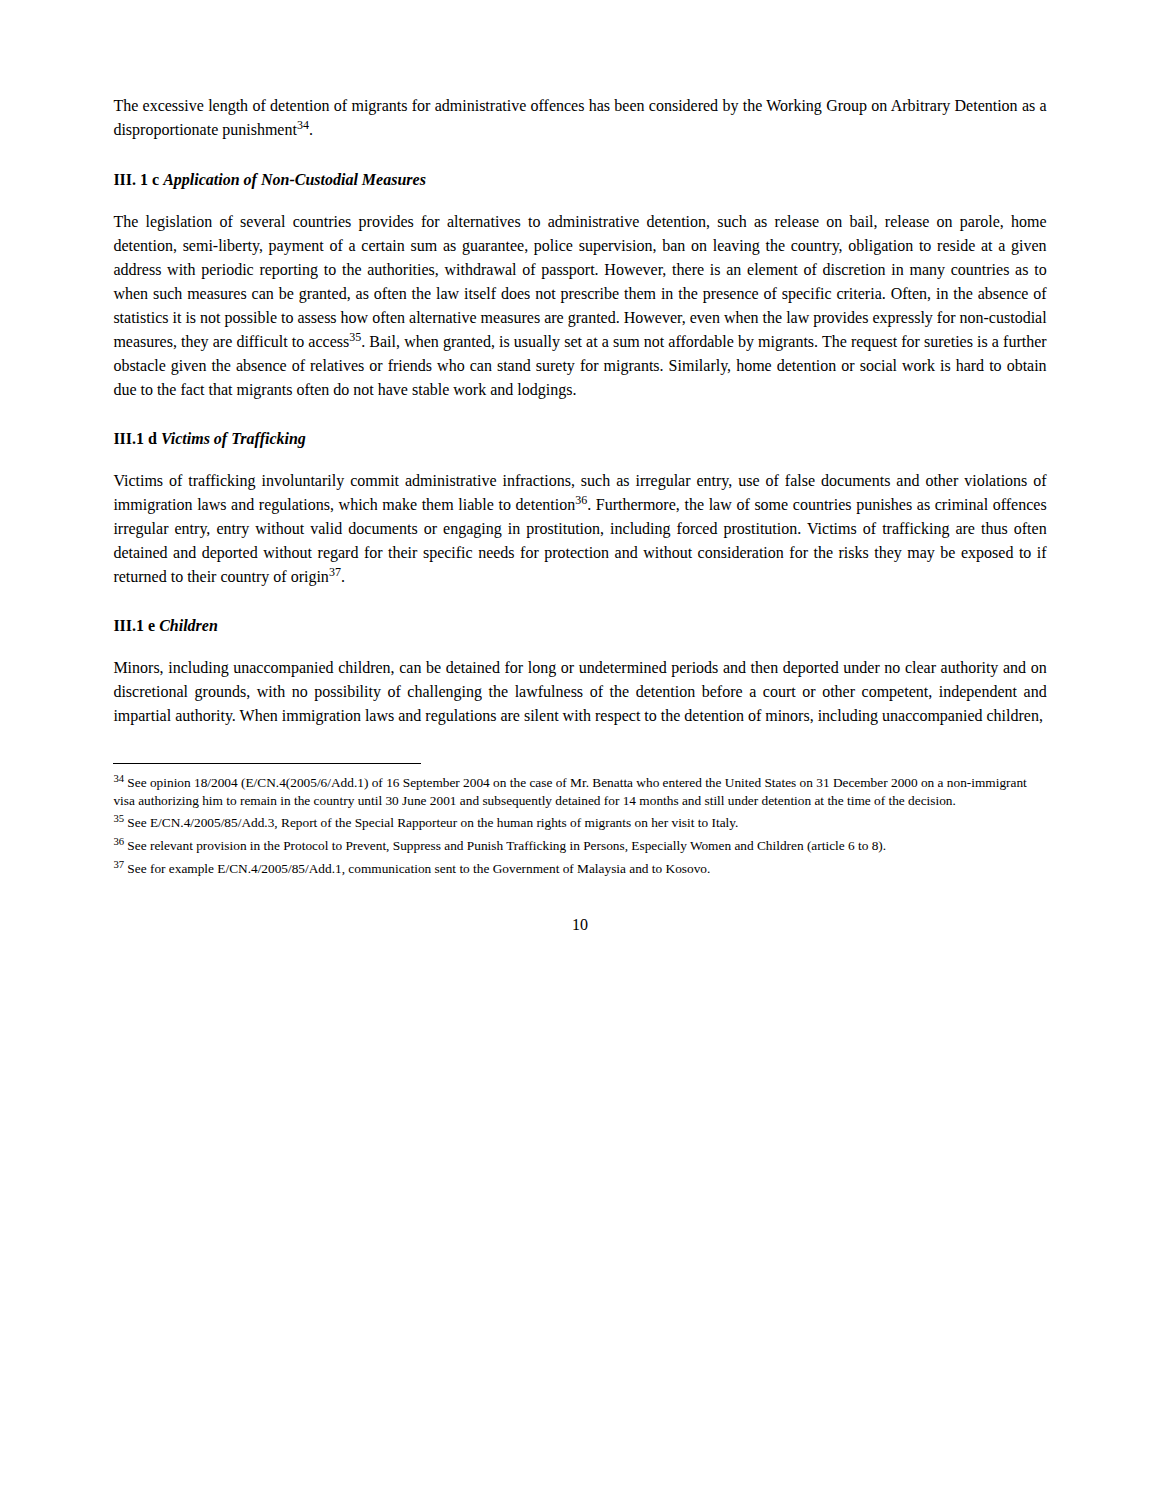The excessive length of detention of migrants for administrative offences has been considered by the Working Group on Arbitrary Detention as a disproportionate punishment34.
III. 1 c Application of Non-Custodial Measures
The legislation of several countries provides for alternatives to administrative detention, such as release on bail, release on parole, home detention, semi-liberty, payment of a certain sum as guarantee, police supervision, ban on leaving the country, obligation to reside at a given address with periodic reporting to the authorities, withdrawal of passport. However, there is an element of discretion in many countries as to when such measures can be granted, as often the law itself does not prescribe them in the presence of specific criteria. Often, in the absence of statistics it is not possible to assess how often alternative measures are granted. However, even when the law provides expressly for non-custodial measures, they are difficult to access35. Bail, when granted, is usually set at a sum not affordable by migrants. The request for sureties is a further obstacle given the absence of relatives or friends who can stand surety for migrants. Similarly, home detention or social work is hard to obtain due to the fact that migrants often do not have stable work and lodgings.
III.1 d Victims of Trafficking
Victims of trafficking involuntarily commit administrative infractions, such as irregular entry, use of false documents and other violations of immigration laws and regulations, which make them liable to detention36. Furthermore, the law of some countries punishes as criminal offences irregular entry, entry without valid documents or engaging in prostitution, including forced prostitution. Victims of trafficking are thus often detained and deported without regard for their specific needs for protection and without consideration for the risks they may be exposed to if returned to their country of origin37.
III.1 e Children
Minors, including unaccompanied children, can be detained for long or undetermined periods and then deported under no clear authority and on discretional grounds, with no possibility of challenging the lawfulness of the detention before a court or other competent, independent and impartial authority. When immigration laws and regulations are silent with respect to the detention of minors, including unaccompanied children,
34 See opinion 18/2004 (E/CN.4(2005/6/Add.1) of 16 September 2004 on the case of Mr. Benatta who entered the United States on 31 December 2000 on a non-immigrant visa authorizing him to remain in the country until 30 June 2001 and subsequently detained for 14 months and still under detention at the time of the decision.
35 See E/CN.4/2005/85/Add.3, Report of the Special Rapporteur on the human rights of migrants on her visit to Italy.
36 See relevant provision in the Protocol to Prevent, Suppress and Punish Trafficking in Persons, Especially Women and Children (article 6 to 8).
37 See for example E/CN.4/2005/85/Add.1, communication sent to the Government of Malaysia and to Kosovo.
10